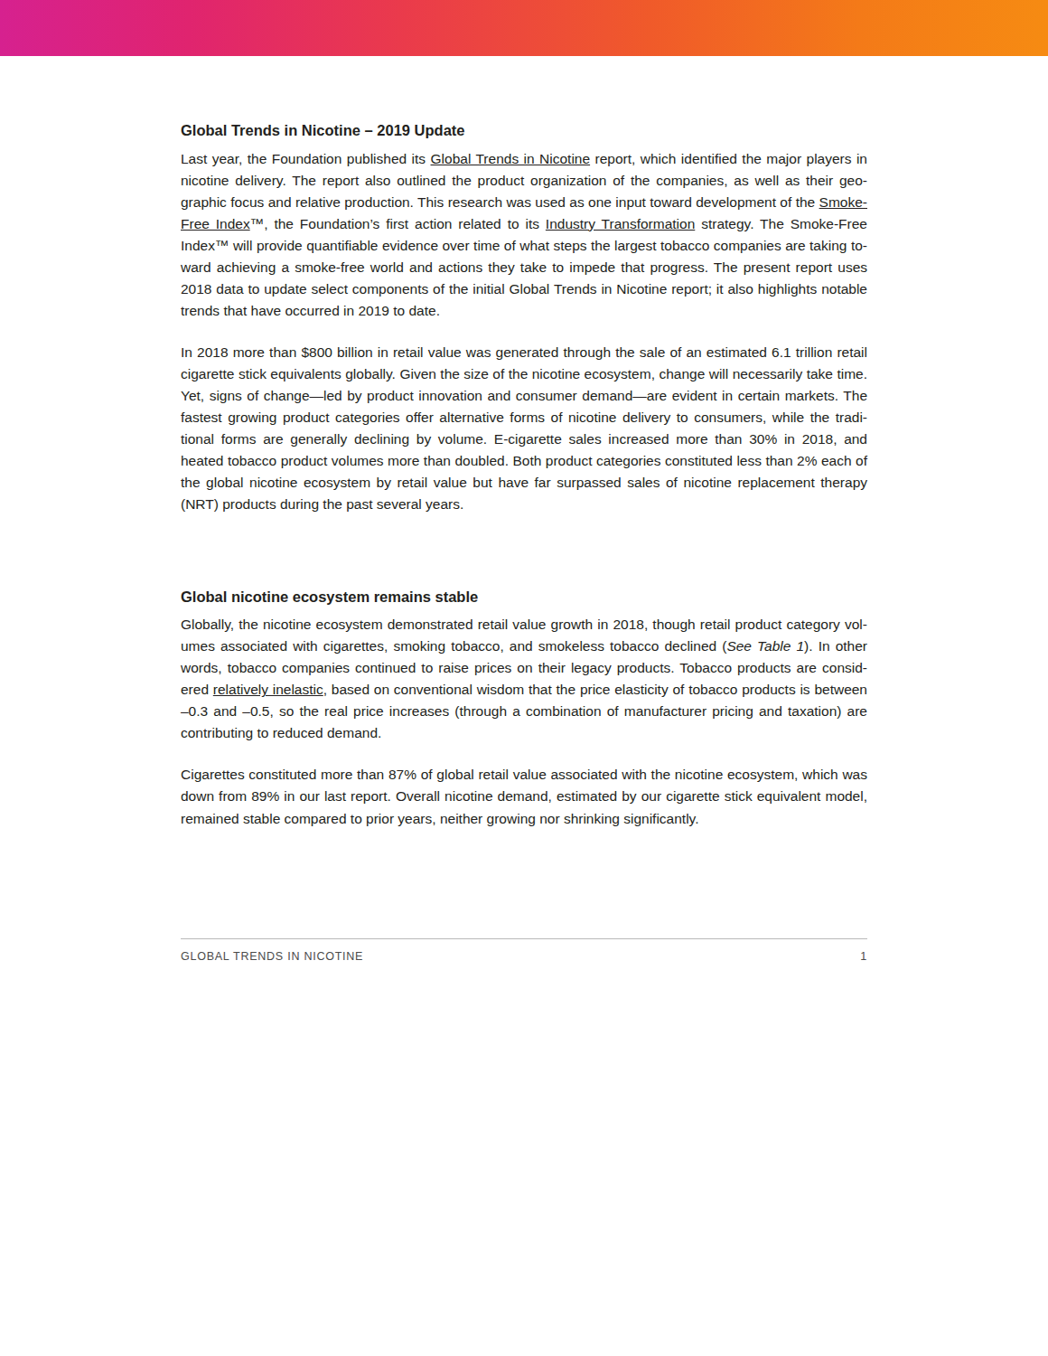Global Trends in Nicotine – 2019 Update
Last year, the Foundation published its Global Trends in Nicotine report, which identified the major players in nicotine delivery. The report also outlined the product organization of the companies, as well as their geographic focus and relative production. This research was used as one input toward development of the Smoke-Free Index™, the Foundation’s first action related to its Industry Transformation strategy. The Smoke-Free Index™ will provide quantifiable evidence over time of what steps the largest tobacco companies are taking toward achieving a smoke-free world and actions they take to impede that progress. The present report uses 2018 data to update select components of the initial Global Trends in Nicotine report; it also highlights notable trends that have occurred in 2019 to date.
In 2018 more than $800 billion in retail value was generated through the sale of an estimated 6.1 trillion retail cigarette stick equivalents globally. Given the size of the nicotine ecosystem, change will necessarily take time. Yet, signs of change—led by product innovation and consumer demand—are evident in certain markets. The fastest growing product categories offer alternative forms of nicotine delivery to consumers, while the traditional forms are generally declining by volume. E-cigarette sales increased more than 30% in 2018, and heated tobacco product volumes more than doubled. Both product categories constituted less than 2% each of the global nicotine ecosystem by retail value but have far surpassed sales of nicotine replacement therapy (NRT) products during the past several years.
Global nicotine ecosystem remains stable
Globally, the nicotine ecosystem demonstrated retail value growth in 2018, though retail product category volumes associated with cigarettes, smoking tobacco, and smokeless tobacco declined (See Table 1). In other words, tobacco companies continued to raise prices on their legacy products. Tobacco products are considered relatively inelastic, based on conventional wisdom that the price elasticity of tobacco products is between –0.3 and –0.5, so the real price increases (through a combination of manufacturer pricing and taxation) are contributing to reduced demand.
Cigarettes constituted more than 87% of global retail value associated with the nicotine ecosystem, which was down from 89% in our last report. Overall nicotine demand, estimated by our cigarette stick equivalent model, remained stable compared to prior years, neither growing nor shrinking significantly.
Global Trends in Nicotine 1